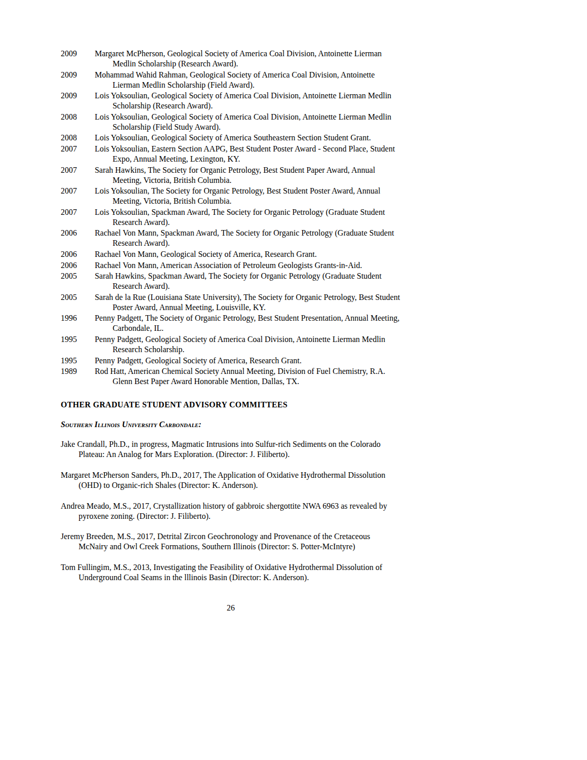2009 Margaret McPherson, Geological Society of America Coal Division, Antoinette Lierman Medlin Scholarship (Research Award).
2009 Mohammad Wahid Rahman, Geological Society of America Coal Division, Antoinette Lierman Medlin Scholarship (Field Award).
2009 Lois Yoksoulian, Geological Society of America Coal Division, Antoinette Lierman Medlin Scholarship (Research Award).
2008 Lois Yoksoulian, Geological Society of America Coal Division, Antoinette Lierman Medlin Scholarship (Field Study Award).
2008 Lois Yoksoulian, Geological Society of America Southeastern Section Student Grant.
2007 Lois Yoksoulian, Eastern Section AAPG, Best Student Poster Award - Second Place, Student Expo, Annual Meeting, Lexington, KY.
2007 Sarah Hawkins, The Society for Organic Petrology, Best Student Paper Award, Annual Meeting, Victoria, British Columbia.
2007 Lois Yoksoulian, The Society for Organic Petrology, Best Student Poster Award, Annual Meeting, Victoria, British Columbia.
2007 Lois Yoksoulian, Spackman Award, The Society for Organic Petrology (Graduate Student Research Award).
2006 Rachael Von Mann, Spackman Award, The Society for Organic Petrology (Graduate Student Research Award).
2006 Rachael Von Mann, Geological Society of America, Research Grant.
2006 Rachael Von Mann, American Association of Petroleum Geologists Grants-in-Aid.
2005 Sarah Hawkins, Spackman Award, The Society for Organic Petrology (Graduate Student Research Award).
2005 Sarah de la Rue (Louisiana State University), The Society for Organic Petrology, Best Student Poster Award, Annual Meeting, Louisville, KY.
1996 Penny Padgett, The Society of Organic Petrology, Best Student Presentation, Annual Meeting, Carbondale, IL.
1995 Penny Padgett, Geological Society of America Coal Division, Antoinette Lierman Medlin Research Scholarship.
1995 Penny Padgett, Geological Society of America, Research Grant.
1989 Rod Hatt, American Chemical Society Annual Meeting, Division of Fuel Chemistry, R.A. Glenn Best Paper Award Honorable Mention, Dallas, TX.
OTHER GRADUATE STUDENT ADVISORY COMMITTEES
Southern Illinois University Carbondale:
Jake Crandall, Ph.D., in progress, Magmatic Intrusions into Sulfur-rich Sediments on the Colorado Plateau: An Analog for Mars Exploration. (Director: J. Filiberto).
Margaret McPherson Sanders, Ph.D., 2017, The Application of Oxidative Hydrothermal Dissolution (OHD) to Organic-rich Shales (Director: K. Anderson).
Andrea Meado, M.S., 2017, Crystallization history of gabbroic shergottite NWA 6963 as revealed by pyroxene zoning. (Director: J. Filiberto).
Jeremy Breeden, M.S., 2017, Detrital Zircon Geochronology and Provenance of the Cretaceous McNairy and Owl Creek Formations, Southern Illinois (Director: S. Potter-McIntyre)
Tom Fullingim, M.S., 2013, Investigating the Feasibility of Oxidative Hydrothermal Dissolution of Underground Coal Seams in the lllinois Basin (Director: K. Anderson).
26